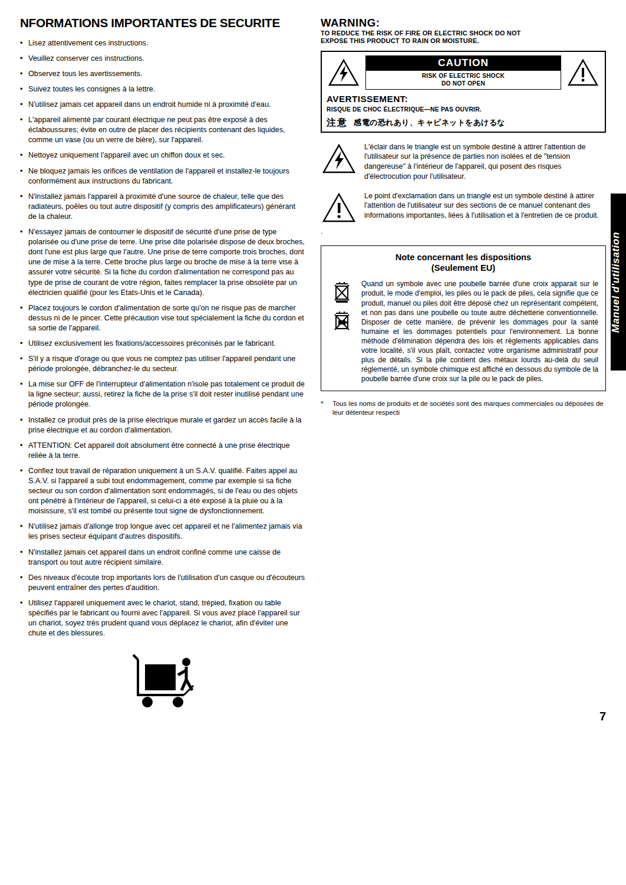NFORMATIONS IMPORTANTES DE SECURITE
Lisez attentivement ces instructions.
Veuillez conserver ces instructions.
Observez tous les avertissements.
Suivez toutes les consignes à la lettre.
N'utilisez jamais cet appareil dans un endroit humide ni à proximité d'eau.
L'appareil alimenté par courant électrique ne peut pas être exposé à des éclaboussures; évite en outre de placer des récipients contenant des liquides, comme un vase (ou un verre de bière), sur l'appareil.
Nettoyez uniquement l'appareil avec un chiffon doux et sec.
Ne bloquez jamais les orifices de ventilation de l'appareil et installez-le toujours conformément aux instructions du fabricant.
N'installez jamais l'appareil à proximité d'une source de chaleur, telle que des radiateurs, poêles ou tout autre dispositif (y compris des amplificateurs) générant de la chaleur.
N'essayez jamais de contourner le dispositif de sécurité d'une prise de type polarisée ou d'une prise de terre. Une prise dite polarisée dispose de deux broches, dont l'une est plus large que l'autre. Une prise de terre comporte trois broches, dont une de mise à la terre. Cette broche plus large ou broche de mise à la terre vise à assurer votre sécurité. Si la fiche du cordon d'alimentation ne correspond pas au type de prise de courant de votre région, faites remplacer la prise obsolète par un électricien qualifié (pour les Etats-Unis et le Canada).
Placez toujours le cordon d'alimentation de sorte qu'on ne risque pas de marcher dessus ni de le pincer. Cette précaution vise tout spécialement la fiche du cordon et sa sortie de l'appareil.
Utilisez exclusivement les fixations/accessoires préconisés par le fabricant.
S'il y a risque d'orage ou que vous ne comptez pas utiliser l'appareil pendant une période prolongée, débranchez-le du secteur.
La mise sur OFF de l'interrupteur d'alimentation n'isole pas totalement ce produit de la ligne secteur; aussi, retirez la fiche de la prise s'il doit rester inutilisé pendant une période prolongée.
Installez ce produit près de la prise électrique murale et gardez un accès facile à la prise électrique et au cordon d'alimentation.
ATTENTION: Cet appareil doit absolument être connecté à une prise électrique reliée à la terre.
Confiez tout travail de réparation uniquement à un S.A.V. qualifié. Faites appel au S.A.V. si l'appareil a subi tout endommagement, comme par exemple si sa fiche secteur ou son cordon d'alimentation sont endommagés, si de l'eau ou des objets ont pénétré à l'intérieur de l'appareil, si celui-ci a été exposé à la pluie ou à la moisissure, s'il est tombé ou présente tout signe de dysfonctionnement.
N'utilisez jamais d'allonge trop longue avec cet appareil et ne l'alimentez jamais via les prises secteur équipant d'autres dispositifs.
N'installez jamais cet appareil dans un endroit confiné comme une caisse de transport ou tout autre récipient similaire.
Des niveaux d'écoute trop importants lors de l'utilisation d'un casque ou d'écouteurs peuvent entraîner des pertes d'audition.
Utilisez l'appareil uniquement avec le chariot, stand, trépied, fixation ou table spécifiés par le fabricant ou fourni avec l'appareil. Si vous avez placé l'appareil sur un chariot, soyez très prudent quand vous déplacez le chariot, afin d'éviter une chute et des blessures.
WARNING: TO REDUCE THE RISK OF FIRE OR ELECTRIC SHOCK DO NOT
EXPOSE THIS PRODUCT TO RAIN OR MOISTURE.
CAUTION
RISK OF ELECTRIC SHOCK
DO NOT OPEN
AVERTISSEMENT:
RISQUE DE CHOC ÉLECTRIQUE—NE PAS OUVRIR.
注意 感電の恐れあり、キャビネットをあけるな
L'éclair dans le triangle est un symbole destiné à attirer l'attention de l'utilisateur sur la présence de parties non isolées et de "tension dangereuse" à l'intérieur de l'appareil, qui posent des risques d'électrocution pour l'utilisateur.
Le point d'exclamation dans un triangle est un symbole destiné à attirer l'attention de l'utilisateur sur des sections de ce manuel contenant des informations importantes, liées à l'utilisation et à l'entretien de ce produit.
.
Note concernant les dispositions
(Seulement EU)
Quand un symbole avec une poubelle barrée d'une croix apparait sur le produit, le mode d'emploi, les piles ou le pack de piles, cela signifie que ce produit, manuel ou piles doit être déposé chez un représentant compétent, et non pas dans une poubelle ou toute autre déchetterie conventionnelle. Disposer de cette manière, de prévenir les dommages pour la santé humaine et les dommages potentiels pour l'environnement. La bonne méthode d'élimination dépendra des lois et règlements applicables dans votre localité, s'il vous plaît, contactez votre organisme administratif pour plus de détails. Si la pile contient des métaux lourds au-delà du seuil réglementé, un symbole chimique est affiché en dessous du symbole de la poubelle barrée d'une croix sur la pile ou le pack de piles.
*
Tous les noms de produits et de sociétés sont des marques commerciales ou déposées de leur détenteur respecti
Manuel d'utilisation
7